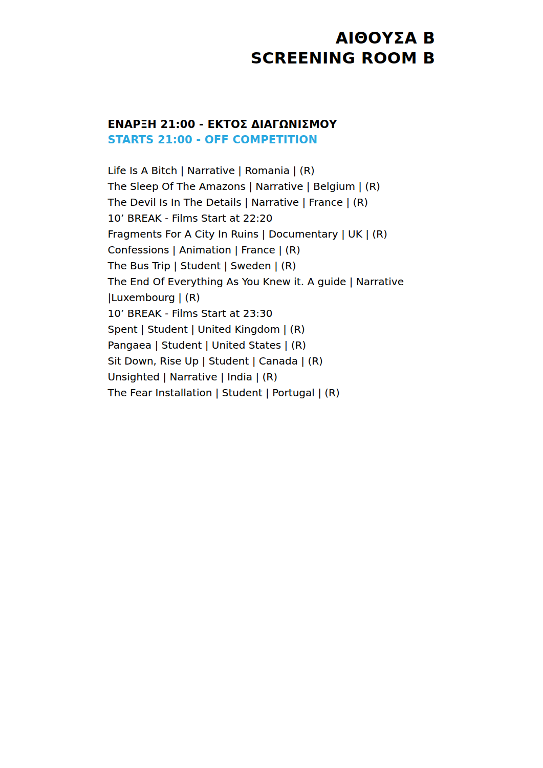ΑΙΘΟΥΣΑ Β
SCREENING ROOM B
ΕΝΑΡΞΗ 21:00 - ΕΚΤΟΣ ΔΙΑΓΩΝΙΣΜΟΥ
STARTS 21:00 - OFF COMPETITION
Life Is A Bitch | Narrative | Romania | (R)
The Sleep Of The Amazons | Narrative | Belgium | (R)
The Devil Is In The Details | Narrative | France | (R)
10’ BREAK - Films Start at 22:20
Fragments For A City In Ruins | Documentary | UK | (R)
Confessions | Animation | France | (R)
The Bus Trip | Student | Sweden | (R)
The End Of Everything As You Knew it. A guide | Narrative |Luxembourg | (R)
10’ BREAK - Films Start at 23:30
Spent | Student | United Kingdom | (R)
Pangaea | Student | United States | (R)
Sit Down, Rise Up | Student | Canada | (R)
Unsighted | Narrative | India | (R)
The Fear Installation | Student | Portugal | (R)